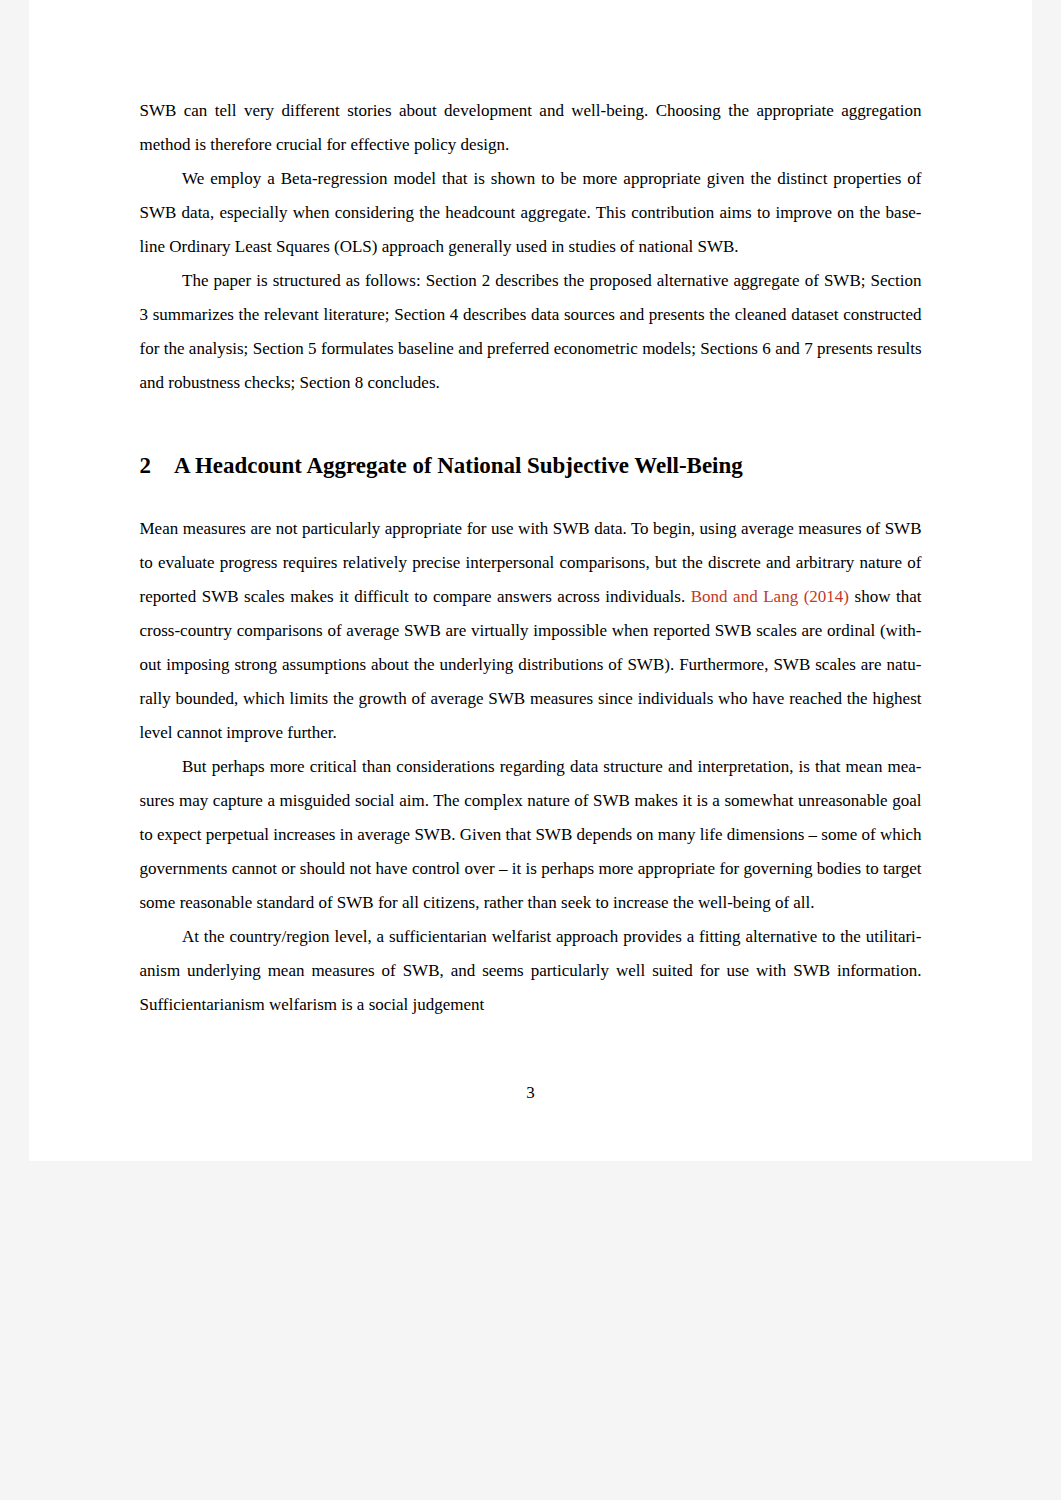SWB can tell very different stories about development and well-being. Choosing the appropriate aggregation method is therefore crucial for effective policy design.
We employ a Beta-regression model that is shown to be more appropriate given the distinct properties of SWB data, especially when considering the headcount aggregate. This contribution aims to improve on the baseline Ordinary Least Squares (OLS) approach generally used in studies of national SWB.
The paper is structured as follows: Section 2 describes the proposed alternative aggregate of SWB; Section 3 summarizes the relevant literature; Section 4 describes data sources and presents the cleaned dataset constructed for the analysis; Section 5 formulates baseline and preferred econometric models; Sections 6 and 7 presents results and robustness checks; Section 8 concludes.
2 A Headcount Aggregate of National Subjective Well-Being
Mean measures are not particularly appropriate for use with SWB data. To begin, using average measures of SWB to evaluate progress requires relatively precise interpersonal comparisons, but the discrete and arbitrary nature of reported SWB scales makes it difficult to compare answers across individuals. Bond and Lang (2014) show that cross-country comparisons of average SWB are virtually impossible when reported SWB scales are ordinal (without imposing strong assumptions about the underlying distributions of SWB). Furthermore, SWB scales are naturally bounded, which limits the growth of average SWB measures since individuals who have reached the highest level cannot improve further.
But perhaps more critical than considerations regarding data structure and interpretation, is that mean measures may capture a misguided social aim. The complex nature of SWB makes it is a somewhat unreasonable goal to expect perpetual increases in average SWB. Given that SWB depends on many life dimensions – some of which governments cannot or should not have control over – it is perhaps more appropriate for governing bodies to target some reasonable standard of SWB for all citizens, rather than seek to increase the well-being of all.
At the country/region level, a sufficientarian welfarist approach provides a fitting alternative to the utilitarianism underlying mean measures of SWB, and seems particularly well suited for use with SWB information. Sufficientarianism welfarism is a social judgement
3